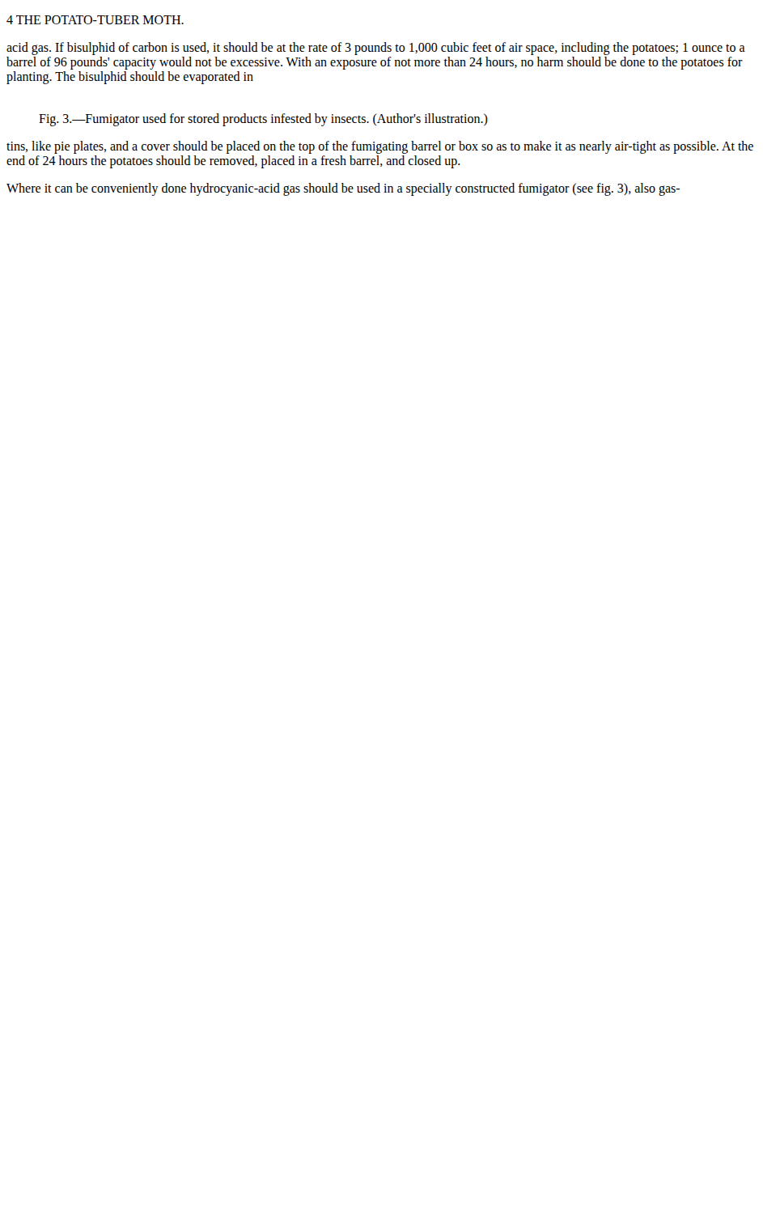4 THE POTATO-TUBER MOTH.
acid gas. If bisulphid of carbon is used, it should be at the rate of 3 pounds to 1,000 cubic feet of air space, including the potatoes; 1 ounce to a barrel of 96 pounds' capacity would not be excessive. With an exposure of not more than 24 hours, no harm should be done to the potatoes for planting. The bisulphid should be evaporated in
Fig. 3.—Fumigator used for stored products infested by insects. (Author's illustration.)
tins, like pie plates, and a cover should be placed on the top of the fumigating barrel or box so as to make it as nearly air-tight as possible. At the end of 24 hours the potatoes should be removed, placed in a fresh barrel, and closed up.
Where it can be conveniently done hydrocyanic-acid gas should be used in a specially constructed fumigator (see fig. 3), also gas-